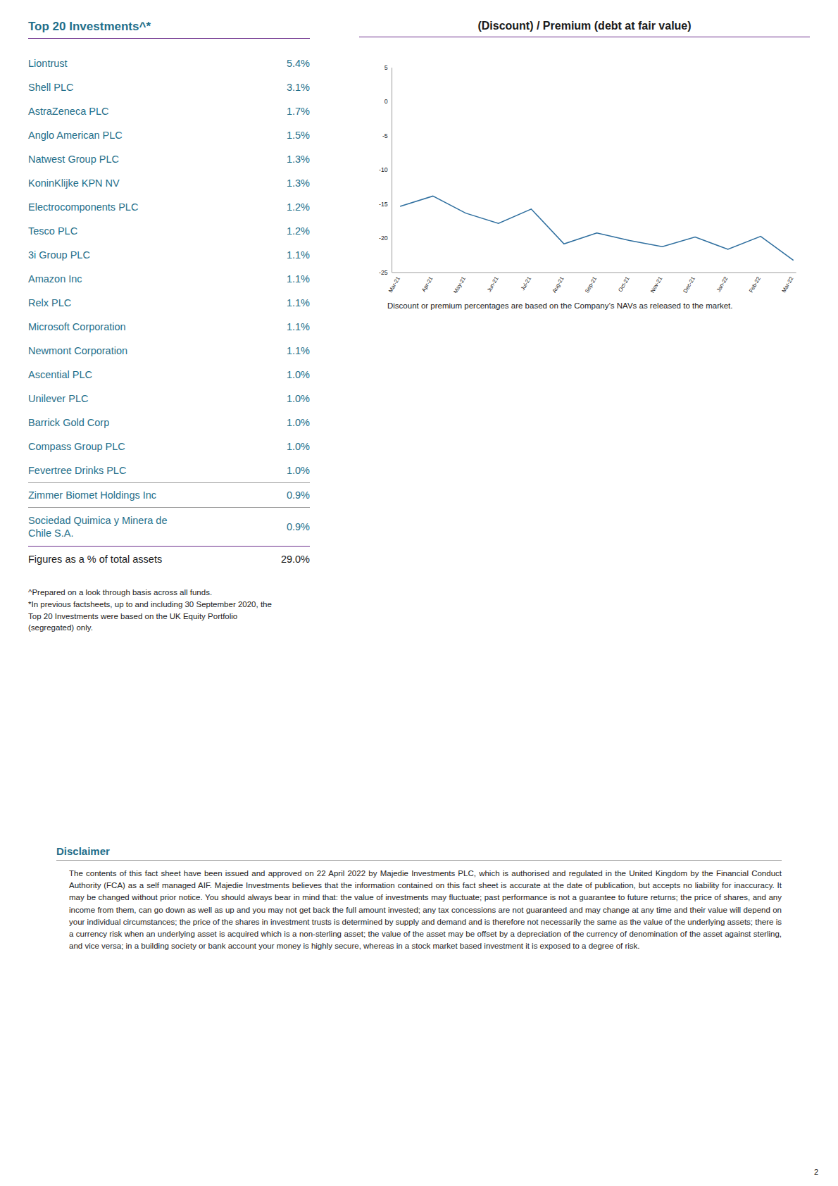Top 20 Investments^*
| Liontrust | 5.4% |
| Shell PLC | 3.1% |
| AstraZeneca PLC | 1.7% |
| Anglo American PLC | 1.5% |
| Natwest Group PLC | 1.3% |
| KoninKlijke KPN NV | 1.3% |
| Electrocomponents PLC | 1.2% |
| Tesco PLC | 1.2% |
| 3i Group PLC | 1.1% |
| Amazon Inc | 1.1% |
| Relx PLC | 1.1% |
| Microsoft Corporation | 1.1% |
| Newmont Corporation | 1.1% |
| Ascential PLC | 1.0% |
| Unilever PLC | 1.0% |
| Barrick Gold Corp | 1.0% |
| Compass Group PLC | 1.0% |
| Fevertree Drinks PLC | 1.0% |
| Zimmer Biomet Holdings Inc | 0.9% |
| Sociedad Quimica y Minera de Chile S.A. | 0.9% |
| Figures as a % of total assets | 29.0% |
^Prepared on a look through basis across all funds.
*In previous factsheets, up to and including 30 September 2020, the
Top 20 Investments were based on the UK Equity Portfolio
(segregated) only.
(Discount) / Premium (debt at fair value)
5 0 -5 -10 -15 -20 -25 Mar-21 Apr-21 May-21 Jun-21 Jul-21 Aug-21 Sep-21 Oct-21 Nov-21 Dec-21 Jan-22 Feb-22 Mar-22
Discount or premium percentages are based on the Company’s NAVs as released to the market.
Disclaimer
The contents of this fact sheet have been issued and approved on 22 April 2022 by Majedie Investments PLC, which is authorised and regulated in the United Kingdom by the Financial Conduct Authority (FCA) as a self managed AIF. Majedie Investments believes that the information contained on this fact sheet is accurate at the date of publication, but accepts no liability for inaccuracy. It may be changed without prior notice. You should always bear in mind that: the value of investments may fluctuate; past performance is not a guarantee to future returns; the price of shares, and any income from them, can go down as well as up and you may not get back the full amount invested; any tax concessions are not guaranteed and may change at any time and their value will depend on your individual circumstances; the price of the shares in investment trusts is determined by supply and demand and is therefore not necessarily the same as the value of the underlying assets; there is a currency risk when an underlying asset is acquired which is a non-sterling asset; the value of the asset may be offset by a depreciation of the currency of denomination of the asset against sterling, and vice versa; in a building society or bank account your money is highly secure, whereas in a stock market based investment it is exposed to a degree of risk.
2